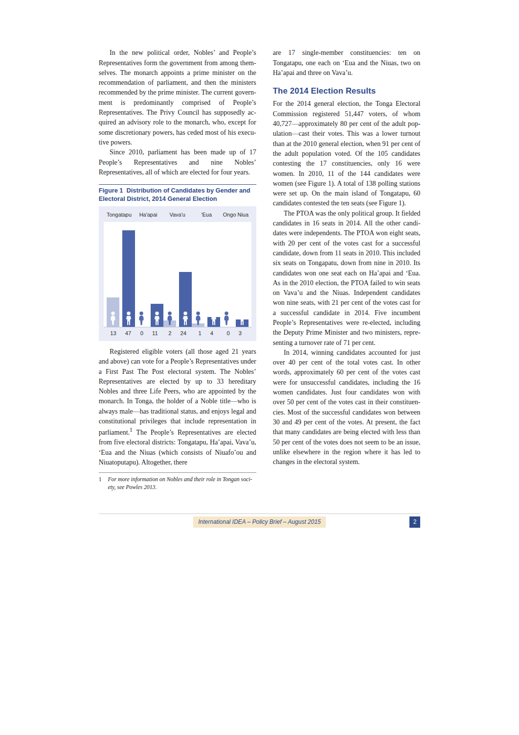In the new political order, Nobles’ and People’s Representatives form the government from among themselves. The monarch appoints a prime minister on the recommendation of parliament, and then the ministers recommended by the prime minister. The current government is predominantly comprised of People’s Representatives. The Privy Council has supposedly acquired an advisory role to the monarch, who, except for some discretionary powers, has ceded most of his executive powers.
Since 2010, parliament has been made up of 17 People’s Representatives and nine Nobles’ Representatives, all of which are elected for four years.
Figure 1 Distribution of Candidates by Gender and Electoral District, 2014 General Election
Tongatapu Ha'apai Vava'u 'Eua Ongo Niua
1347
011
224
14
03
Registered eligible voters (all those aged 21 years and above) can vote for a People’s Representatives under a First Past The Post electoral system. The Nobles’ Representatives are elected by up to 33 hereditary Nobles and three Life Peers, who are appointed by the monarch. In Tonga, the holder of a Noble title—who is always male—has traditional status, and enjoys legal and constitutional privileges that include representation in parliament.1 The People’s Representatives are elected from five electoral districts: Tongatapu, Ha’apai, Vava’u, ‘Eua and the Niuas (which consists of Niuafo’ou and Niuatoputapu). Altogether, there
1 For more information on Nobles and their role in Tongan society, see Powles 2013.
are 17 single-member constituencies: ten on Tongatapu, one each on ‘Eua and the Niuas, two on Ha’apai and three on Vava’u.
The 2014 Election Results
For the 2014 general election, the Tonga Electoral Commission registered 51,447 voters, of whom 40,727—approximately 80 per cent of the adult population—cast their votes. This was a lower turnout than at the 2010 general election, when 91 per cent of the adult population voted. Of the 105 candidates contesting the 17 constituencies, only 16 were women. In 2010, 11 of the 144 candidates were women (see Figure 1). A total of 138 polling stations were set up. On the main island of Tongatapu, 60 candidates contested the ten seats (see Figure 1).
The PTOA was the only political group. It fielded candidates in 16 seats in 2014. All the other candidates were independents. The PTOA won eight seats, with 20 per cent of the votes cast for a successful candidate, down from 11 seats in 2010. This included six seats on Tongapatu, down from nine in 2010. Its candidates won one seat each on Ha’apai and ‘Eua. As in the 2010 election, the PTOA failed to win seats on Vava’u and the Niuas. Independent candidates won nine seats, with 21 per cent of the votes cast for a successful candidate in 2014. Five incumbent People’s Representatives were re-elected, including the Deputy Prime Minister and two ministers, representing a turnover rate of 71 per cent.
In 2014, winning candidates accounted for just over 40 per cent of the total votes cast. In other words, approximately 60 per cent of the votes cast were for unsuccessful candidates, including the 16 women candidates. Just four candidates won with over 50 per cent of the votes cast in their constituencies. Most of the successful candidates won between 30 and 49 per cent of the votes. At present, the fact that many candidates are being elected with less than 50 per cent of the votes does not seem to be an issue, unlike elsewhere in the region where it has led to changes in the electoral system.
International IDEA – Policy Brief – August 2015
2